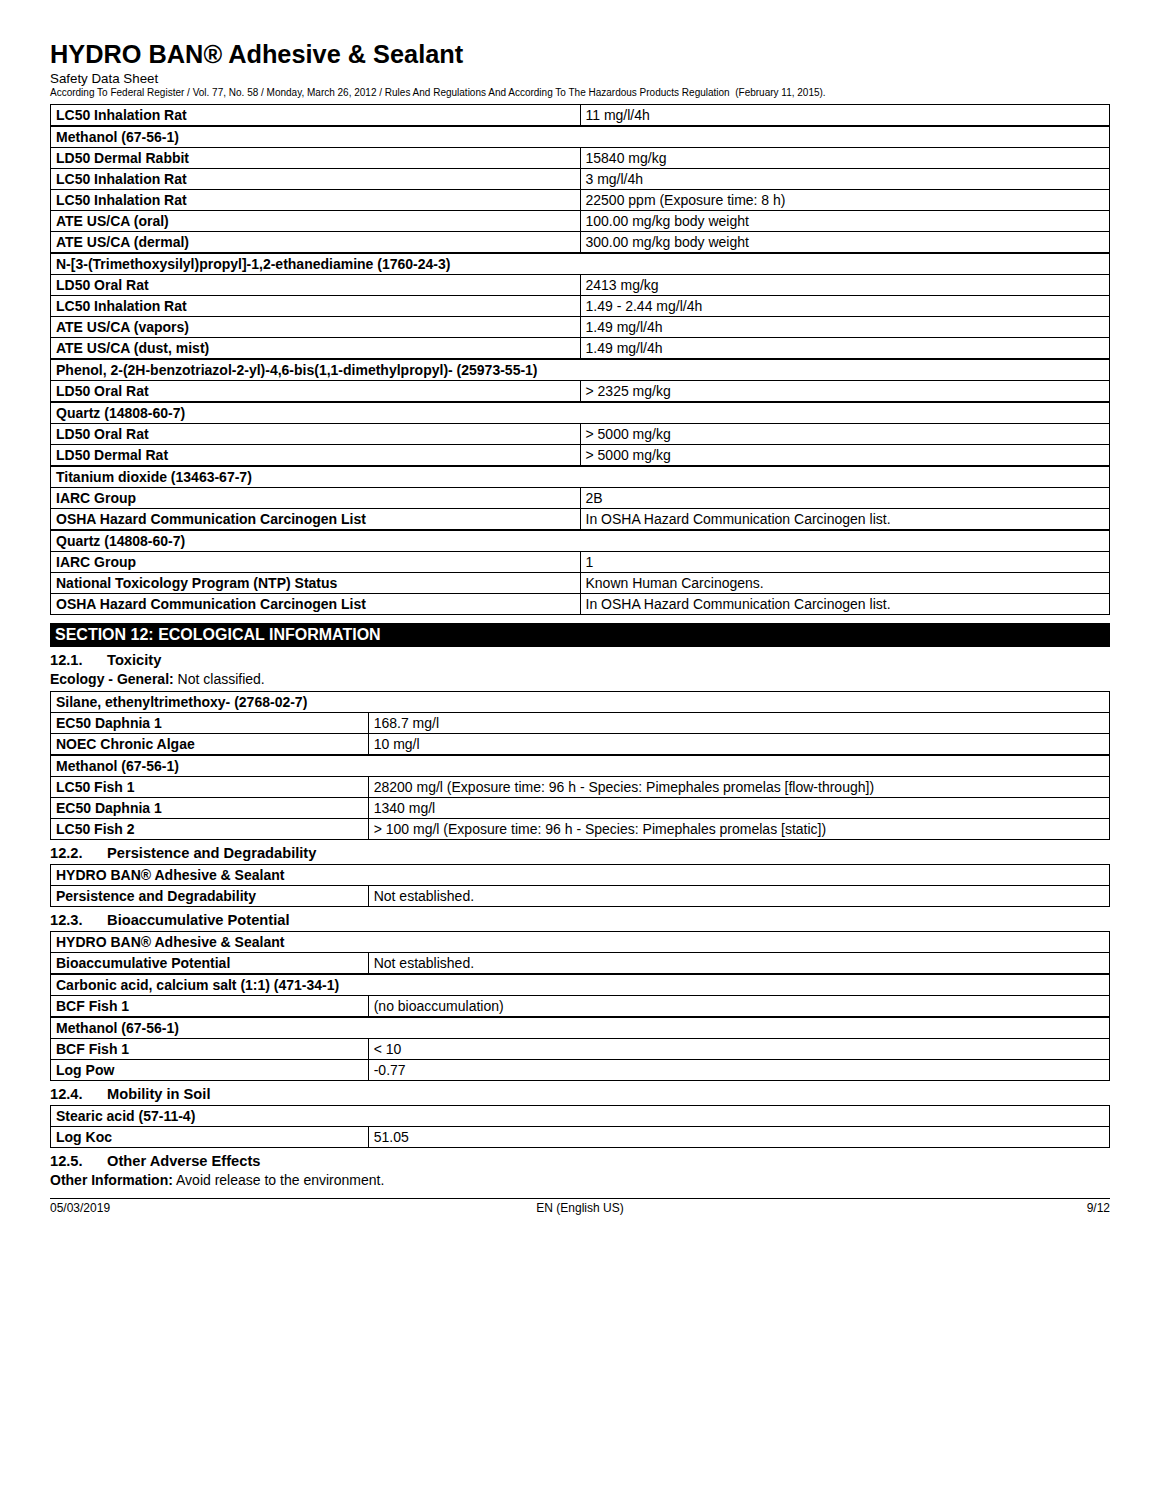HYDRO BAN® Adhesive & Sealant
Safety Data Sheet
According To Federal Register / Vol. 77, No. 58 / Monday, March 26, 2012 / Rules And Regulations And According To The Hazardous Products Regulation (February 11, 2015).
| LC50 Inhalation Rat | 11 mg/l/4h |
| Methanol (67-56-1) |
| LD50 Dermal Rabbit | 15840 mg/kg |
| LC50 Inhalation Rat | 3 mg/l/4h |
| LC50 Inhalation Rat | 22500 ppm (Exposure time: 8 h) |
| ATE US/CA (oral) | 100.00 mg/kg body weight |
| ATE US/CA (dermal) | 300.00 mg/kg body weight |
| N-[3-(Trimethoxysilyl)propyl]-1,2-ethanediamine (1760-24-3) |
| LD50 Oral Rat | 2413 mg/kg |
| LC50 Inhalation Rat | 1.49 - 2.44 mg/l/4h |
| ATE US/CA (vapors) | 1.49 mg/l/4h |
| ATE US/CA (dust, mist) | 1.49 mg/l/4h |
| Phenol, 2-(2H-benzotriazol-2-yl)-4,6-bis(1,1-dimethylpropyl)- (25973-55-1) |
| LD50 Oral Rat | > 2325 mg/kg |
| Quartz (14808-60-7) |
| LD50 Oral Rat | > 5000 mg/kg |
| LD50 Dermal Rat | > 5000 mg/kg |
| Titanium dioxide (13463-67-7) |
| IARC Group | 2B |
| OSHA Hazard Communication Carcinogen List | In OSHA Hazard Communication Carcinogen list. |
| Quartz (14808-60-7) |
| IARC Group | 1 |
| National Toxicology Program (NTP) Status | Known Human Carcinogens. |
| OSHA Hazard Communication Carcinogen List | In OSHA Hazard Communication Carcinogen list. |
SECTION 12: ECOLOGICAL INFORMATION
12.1. Toxicity
Ecology - General: Not classified.
| Silane, ethenyltrimethoxy- (2768-02-7) |
| EC50 Daphnia 1 | 168.7 mg/l |
| NOEC Chronic Algae | 10 mg/l |
| Methanol (67-56-1) |
| LC50 Fish 1 | 28200 mg/l (Exposure time: 96 h - Species: Pimephales promelas [flow-through]) |
| EC50 Daphnia 1 | 1340 mg/l |
| LC50 Fish 2 | > 100 mg/l (Exposure time: 96 h - Species: Pimephales promelas [static]) |
12.2. Persistence and Degradability
| HYDRO BAN® Adhesive & Sealant |
| Persistence and Degradability | Not established. |
12.3. Bioaccumulative Potential
| HYDRO BAN® Adhesive & Sealant |
| Bioaccumulative Potential | Not established. |
| Carbonic acid, calcium salt (1:1) (471-34-1) |
| BCF Fish 1 | (no bioaccumulation) |
| Methanol (67-56-1) |
| BCF Fish 1 | < 10 |
| Log Pow | -0.77 |
12.4. Mobility in Soil
| Stearic acid (57-11-4) |
| Log Koc | 51.05 |
12.5. Other Adverse Effects
Other Information: Avoid release to the environment.
05/03/2019
EN (English US)
9/12